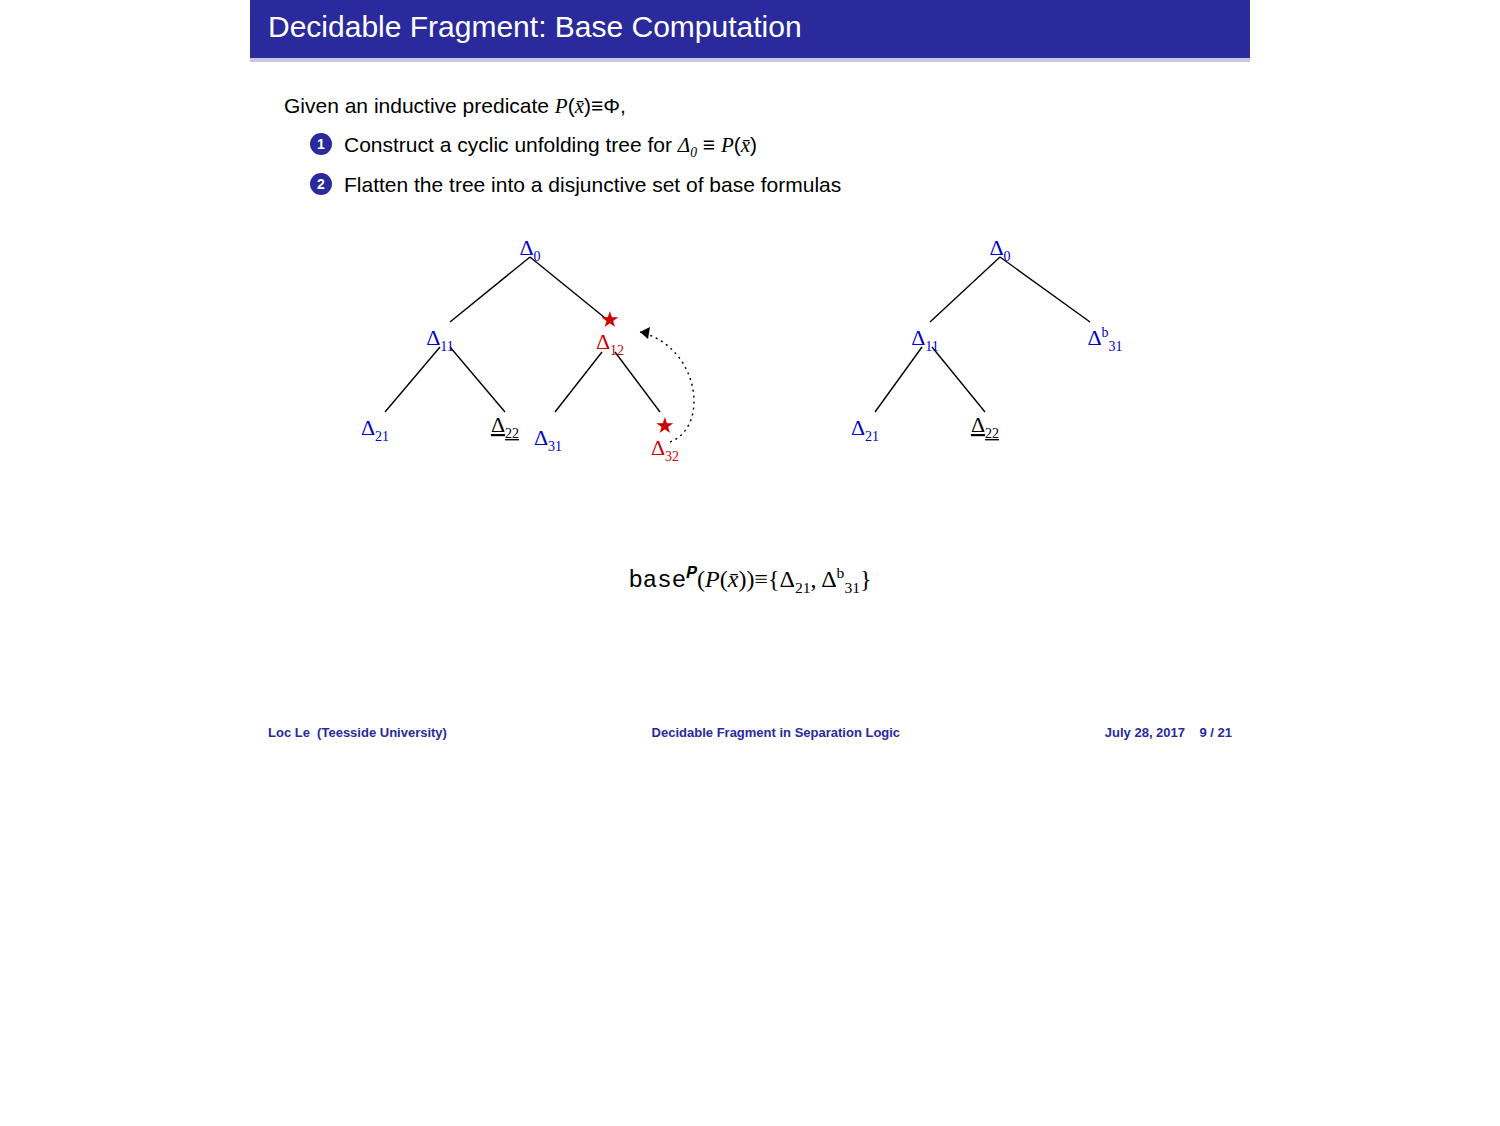Decidable Fragment: Base Computation
Given an inductive predicate P(x̄)≡Φ,
Construct a cyclic unfolding tree for Δ0 ≡ P(x̄)
Flatten the tree into a disjunctive set of base formulas
Δ0 Δ11 Δ12 ★ Δ21 Δ22 Δ31 Δ32 ★ Δ0 Δ11 Δb31 Δ21 Δ22
base𝑷(P(x̄))≡{Δ21, Δb31}
Loc Le (Teesside University)
Decidable Fragment in Separation Logic
July 28, 2017 9 / 21